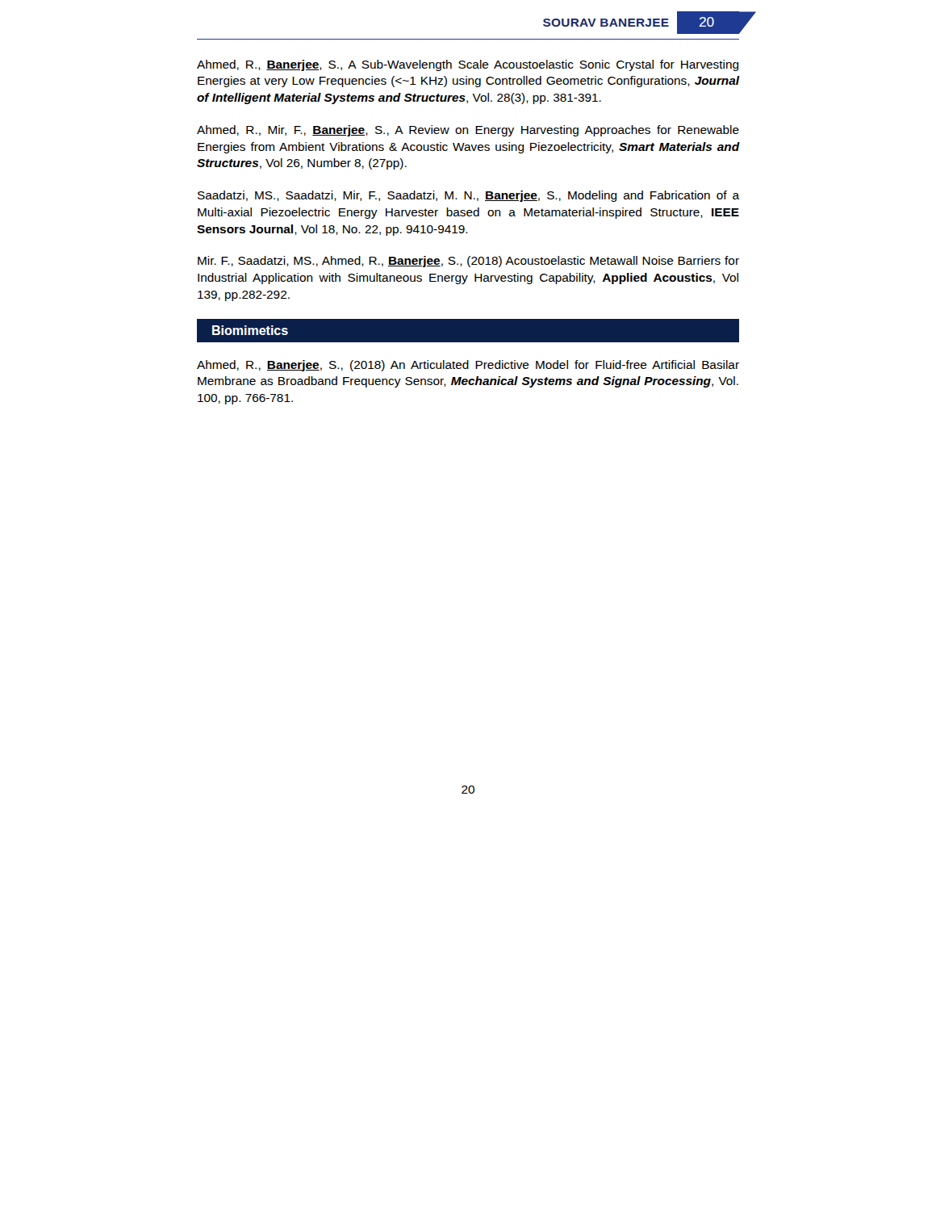SOURAV BANERJEE
20
Ahmed, R., Banerjee, S., A Sub-Wavelength Scale Acoustoelastic Sonic Crystal for Harvesting Energies at very Low Frequencies (<~1 KHz) using Controlled Geometric Configurations, Journal of Intelligent Material Systems and Structures, Vol. 28(3), pp. 381-391.
Ahmed, R., Mir, F., Banerjee, S., A Review on Energy Harvesting Approaches for Renewable Energies from Ambient Vibrations & Acoustic Waves using Piezoelectricity, Smart Materials and Structures, Vol 26, Number 8, (27pp).
Saadatzi, MS., Saadatzi, Mir, F., Saadatzi, M. N., Banerjee, S., Modeling and Fabrication of a Multi-axial Piezoelectric Energy Harvester based on a Metamaterial-inspired Structure, IEEE Sensors Journal, Vol 18, No. 22, pp. 9410-9419.
Mir. F., Saadatzi, MS., Ahmed, R., Banerjee, S., (2018) Acoustoelastic Metawall Noise Barriers for Industrial Application with Simultaneous Energy Harvesting Capability, Applied Acoustics, Vol 139, pp.282-292.
Biomimetics
Ahmed, R., Banerjee, S., (2018) An Articulated Predictive Model for Fluid-free Artificial Basilar Membrane as Broadband Frequency Sensor, Mechanical Systems and Signal Processing, Vol. 100, pp. 766-781.
20